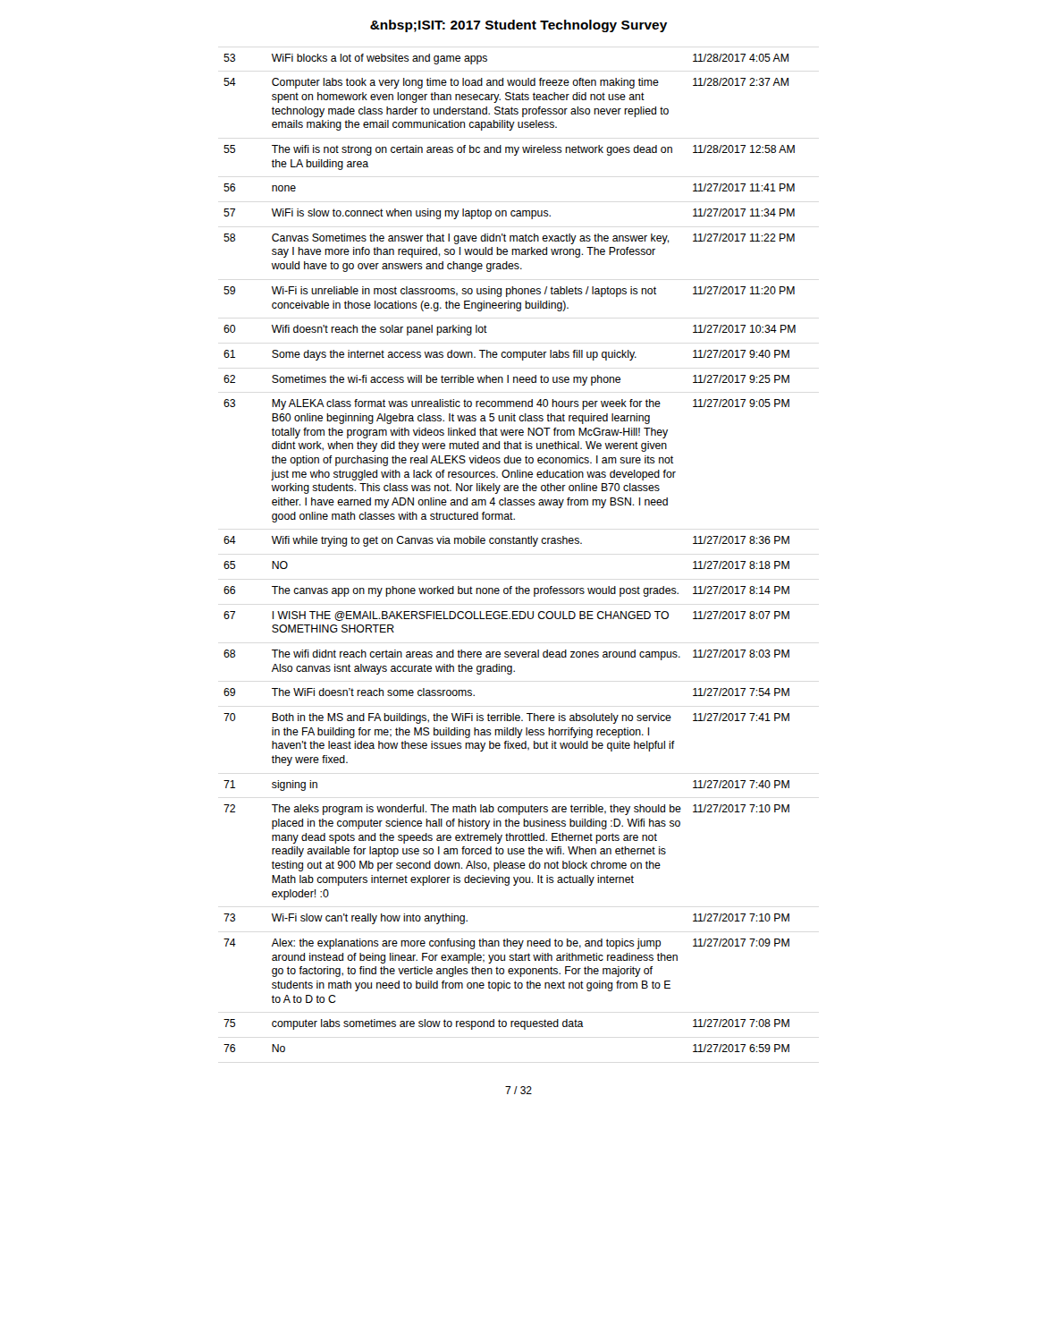&nbsp;ISIT: 2017 Student Technology Survey
| 53 | WiFi blocks a lot of websites and game apps | 11/28/2017 4:05 AM |
| 54 | Computer labs took a very long time to load and would freeze often making time spent on homework even longer than nesecary. Stats teacher did not use ant technology made class harder to understand. Stats professor also never replied to emails making the email communication capability useless. | 11/28/2017 2:37 AM |
| 55 | The wifi is not strong on certain areas of bc and my wireless network goes dead on the LA building area | 11/28/2017 12:58 AM |
| 56 | none | 11/27/2017 11:41 PM |
| 57 | WiFi is slow to.connect when using my laptop on campus. | 11/27/2017 11:34 PM |
| 58 | Canvas Sometimes the answer that I gave didn't match exactly as the answer key, say I have more info than required, so I would be marked wrong. The Professor would have to go over answers and change grades. | 11/27/2017 11:22 PM |
| 59 | Wi-Fi is unreliable in most classrooms, so using phones / tablets / laptops is not conceivable in those locations (e.g. the Engineering building). | 11/27/2017 11:20 PM |
| 60 | Wifi doesn't reach the solar panel parking lot | 11/27/2017 10:34 PM |
| 61 | Some days the internet access was down. The computer labs fill up quickly. | 11/27/2017 9:40 PM |
| 62 | Sometimes the wi-fi access will be terrible when I need to use my phone | 11/27/2017 9:25 PM |
| 63 | My ALEKA class format was unrealistic to recommend 40 hours per week for the B60 online beginning Algebra class. It was a 5 unit class that required learning totally from the program with videos linked that were NOT from McGraw-Hill! They didnt work, when they did they were muted and that is unethical. We werent given the option of purchasing the real ALEKS videos due to economics. I am sure its not just me who struggled with a lack of resources. Online education was developed for working students. This class was not. Nor likely are the other online B70 classes either. I have earned my ADN online and am 4 classes away from my BSN. I need good online math classes with a structured format. | 11/27/2017 9:05 PM |
| 64 | Wifi while trying to get on Canvas via mobile constantly crashes. | 11/27/2017 8:36 PM |
| 65 | NO | 11/27/2017 8:18 PM |
| 66 | The canvas app on my phone worked but none of the professors would post grades. | 11/27/2017 8:14 PM |
| 67 | I WISH THE @EMAIL.BAKERSFIELDCOLLEGE.EDU COULD BE CHANGED TO SOMETHING SHORTER | 11/27/2017 8:07 PM |
| 68 | The wifi didnt reach certain areas and there are several dead zones around campus. Also canvas isnt always accurate with the grading. | 11/27/2017 8:03 PM |
| 69 | The WiFi doesn’t reach some classrooms. | 11/27/2017 7:54 PM |
| 70 | Both in the MS and FA buildings, the WiFi is terrible. There is absolutely no service in the FA building for me; the MS building has mildly less horrifying reception. I haven't the least idea how these issues may be fixed, but it would be quite helpful if they were fixed. | 11/27/2017 7:41 PM |
| 71 | signing in | 11/27/2017 7:40 PM |
| 72 | The aleks program is wonderful. The math lab computers are terrible, they should be placed in the computer science hall of history in the business building :D. Wifi has so many dead spots and the speeds are extremely throttled. Ethernet ports are not readily available for laptop use so I am forced to use the wifi. When an ethernet is testing out at 900 Mb per second down. Also, please do not block chrome on the Math lab computers internet explorer is decieving you. It is actually internet exploder! :0 | 11/27/2017 7:10 PM |
| 73 | Wi-Fi slow can't really how into anything. | 11/27/2017 7:10 PM |
| 74 | Alex: the explanations are more confusing than they need to be, and topics jump around instead of being linear. For example; you start with arithmetic readiness then go to factoring, to find the verticle angles then to exponents. For the majority of students in math you need to build from one topic to the next not going from B to E to A to D to C | 11/27/2017 7:09 PM |
| 75 | computer labs sometimes are slow to respond to requested data | 11/27/2017 7:08 PM |
| 76 | No | 11/27/2017 6:59 PM |
7 / 32